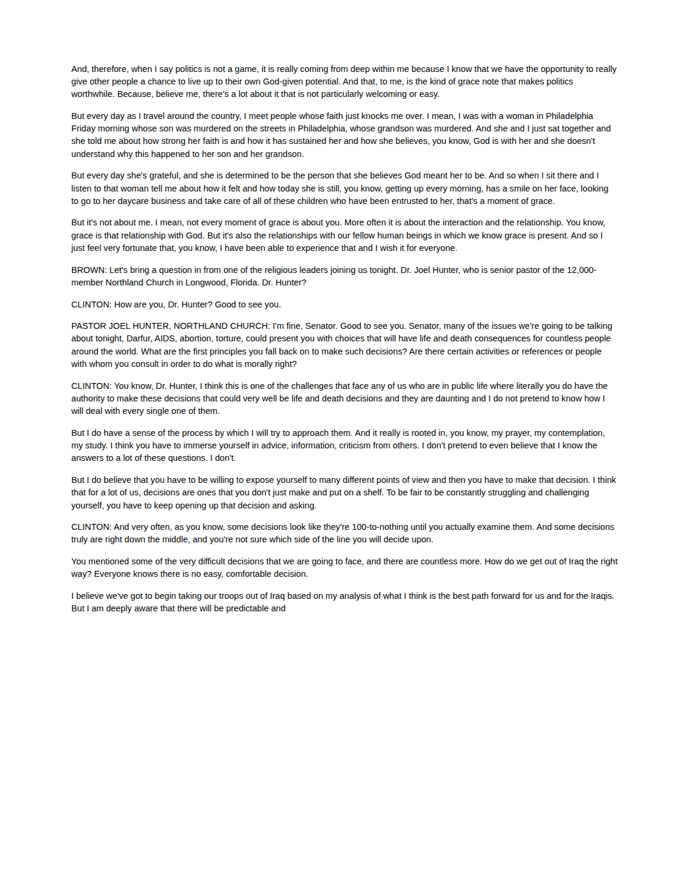And, therefore, when I say politics is not a game, it is really coming from deep within me because I know that we have the opportunity to really give other people a chance to live up to their own God-given potential. And that, to me, is the kind of grace note that makes politics worthwhile. Because, believe me, there's a lot about it that is not particularly welcoming or easy.
But every day as I travel around the country, I meet people whose faith just knocks me over. I mean, I was with a woman in Philadelphia Friday morning whose son was murdered on the streets in Philadelphia, whose grandson was murdered. And she and I just sat together and she told me about how strong her faith is and how it has sustained her and how she believes, you know, God is with her and she doesn't understand why this happened to her son and her grandson.
But every day she's grateful, and she is determined to be the person that she believes God meant her to be. And so when I sit there and I listen to that woman tell me about how it felt and how today she is still, you know, getting up every morning, has a smile on her face, looking to go to her daycare business and take care of all of these children who have been entrusted to her, that's a moment of grace.
But it's not about me. I mean, not every moment of grace is about you. More often it is about the interaction and the relationship. You know, grace is that relationship with God. But it's also the relationships with our fellow human beings in which we know grace is present. And so I just feel very fortunate that, you know, I have been able to experience that and I wish it for everyone.
BROWN: Let's bring a question in from one of the religious leaders joining us tonight. Dr. Joel Hunter, who is senior pastor of the 12,000-member Northland Church in Longwood, Florida. Dr. Hunter?
CLINTON: How are you, Dr. Hunter? Good to see you.
PASTOR JOEL HUNTER, NORTHLAND CHURCH: I'm fine, Senator. Good to see you. Senator, many of the issues we're going to be talking about tonight, Darfur, AIDS, abortion, torture, could present you with choices that will have life and death consequences for countless people around the world. What are the first principles you fall back on to make such decisions? Are there certain activities or references or people with whom you consult in order to do what is morally right?
CLINTON: You know, Dr. Hunter, I think this is one of the challenges that face any of us who are in public life where literally you do have the authority to make these decisions that could very well be life and death decisions and they are daunting and I do not pretend to know how I will deal with every single one of them.
But I do have a sense of the process by which I will try to approach them. And it really is rooted in, you know, my prayer, my contemplation, my study. I think you have to immerse yourself in advice, information, criticism from others. I don't pretend to even believe that I know the answers to a lot of these questions. I don't.
But I do believe that you have to be willing to expose yourself to many different points of view and then you have to make that decision. I think that for a lot of us, decisions are ones that you don't just make and put on a shelf. To be fair to be constantly struggling and challenging yourself, you have to keep opening up that decision and asking.
CLINTON: And very often, as you know, some decisions look like they're 100-to-nothing until you actually examine them. And some decisions truly are right down the middle, and you're not sure which side of the line you will decide upon.
You mentioned some of the very difficult decisions that we are going to face, and there are countless more. How do we get out of Iraq the right way? Everyone knows there is no easy, comfortable decision.
I believe we've got to begin taking our troops out of Iraq based on my analysis of what I think is the best path forward for us and for the Iraqis. But I am deeply aware that there will be predictable and